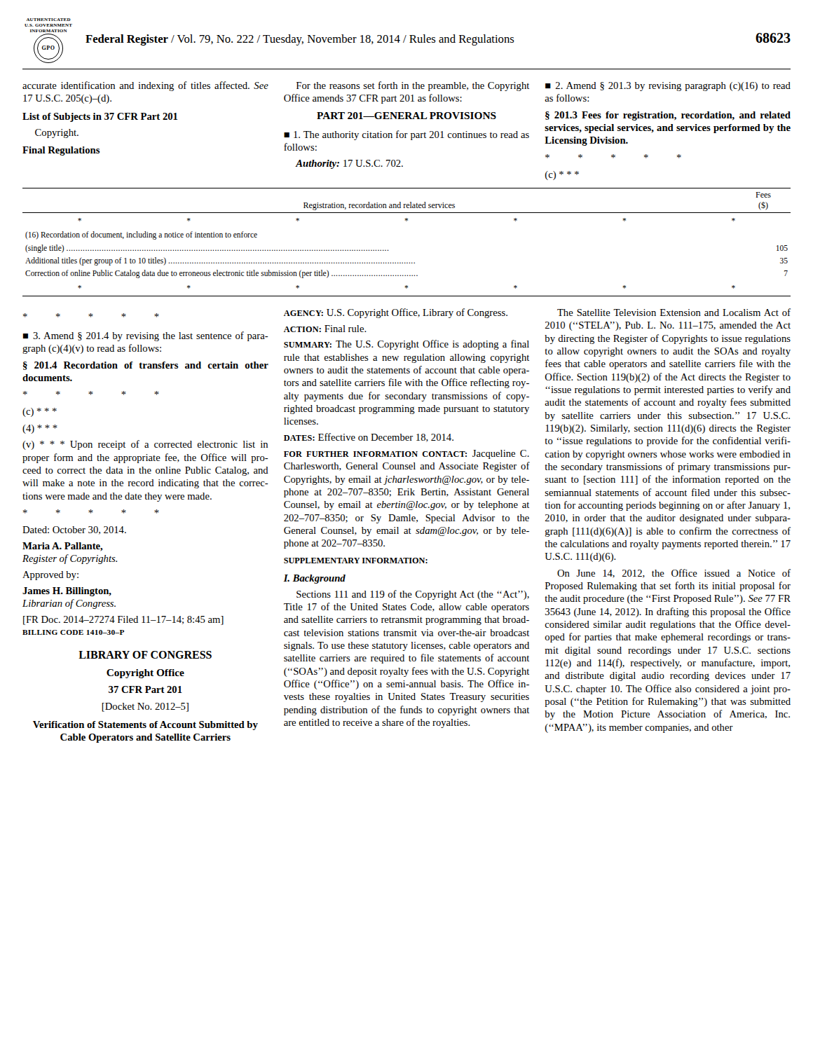Authenticated
U.S. Government
Information
Federal Register / Vol. 79, No. 222 / Tuesday, November 18, 2014 / Rules and Regulations
68623
accurate identification and indexing of titles affected. See 17 U.S.C. 205(c)–(d).
List of Subjects in 37 CFR Part 201
Copyright.
Final Regulations
For the reasons set forth in the preamble, the Copyright Office amends 37 CFR part 201 as follows:
PART 201—GENERAL PROVISIONS
1. The authority citation for part 201 continues to read as follows:
Authority: 17 U.S.C. 702.
2. Amend § 201.3 by revising paragraph (c)(16) to read as follows:
§ 201.3 Fees for registration, recordation, and related services, special services, and services performed by the Licensing Division.
*****
(c) * * *
| Registration, recordation and related services | Fees ($) |
| --- | --- |
| * * * * * * * |
| (16) Recordation of document, including a notice of intention to enforce | |
| (single title) ......................................................................................................................................... | 105 |
| Additional titles (per group of 1 to 10 titles) ......................................................................................................... | 35 |
| Correction of online Public Catalog data due to erroneous electronic title submission (per title) ..................................... | 7 |
| * * * * * * * |
*****
3. Amend § 201.4 by revising the last sentence of paragraph (c)(4)(v) to read as follows:
§ 201.4 Recordation of transfers and certain other documents.
*****
(c) * * *
(4) * * *
(v) * * * Upon receipt of a corrected electronic list in proper form and the appropriate fee, the Office will proceed to correct the data in the online Public Catalog, and will make a note in the record indicating that the corrections were made and the date they were made.
*****
Dated: October 30, 2014.
Maria A. Pallante,
Register of Copyrights.
Approved by:
James H. Billington,
Librarian of Congress.
[FR Doc. 2014–27274 Filed 11–17–14; 8:45 am]
BILLING CODE 1410–30–P
LIBRARY OF CONGRESS
Copyright Office
37 CFR Part 201
[Docket No. 2012–5]
Verification of Statements of Account Submitted by Cable Operators and Satellite Carriers
AGENCY: U.S. Copyright Office, Library of Congress.
ACTION: Final rule.
SUMMARY: The U.S. Copyright Office is adopting a final rule that establishes a new regulation allowing copyright owners to audit the statements of account that cable operators and satellite carriers file with the Office reflecting royalty payments due for secondary transmissions of copyrighted broadcast programming made pursuant to statutory licenses.
DATES: Effective on December 18, 2014.
FOR FURTHER INFORMATION CONTACT: Jacqueline C. Charlesworth, General Counsel and Associate Register of Copyrights, by email at jcharlesworth@loc.gov, or by telephone at 202–707–8350; Erik Bertin, Assistant General Counsel, by email at ebertin@loc.gov, or by telephone at 202–707–8350; or Sy Damle, Special Advisor to the General Counsel, by email at sdam@loc.gov, or by telephone at 202–707–8350.
SUPPLEMENTARY INFORMATION:
I. Background
Sections 111 and 119 of the Copyright Act (the ‘‘Act’’), Title 17 of the United States Code, allow cable operators and satellite carriers to retransmit programming that broadcast television stations transmit via over-the-air broadcast signals. To use these statutory licenses, cable operators and satellite carriers are required to file statements of account (‘‘SOAs’’) and deposit royalty fees with the U.S. Copyright Office (‘‘Office’’) on a semi-annual basis. The Office invests these royalties in United States Treasury securities pending distribution of the funds to copyright owners that are entitled to receive a share of the royalties.
The Satellite Television Extension and Localism Act of 2010 (‘‘STELA’’), Pub. L. No. 111–175, amended the Act by directing the Register of Copyrights to issue regulations to allow copyright owners to audit the SOAs and royalty fees that cable operators and satellite carriers file with the Office. Section 119(b)(2) of the Act directs the Register to ‘‘issue regulations to permit interested parties to verify and audit the statements of account and royalty fees submitted by satellite carriers under this subsection.’’ 17 U.S.C. 119(b)(2). Similarly, section 111(d)(6) directs the Register to ‘‘issue regulations to provide for the confidential verification by copyright owners whose works were embodied in the secondary transmissions of primary transmissions pursuant to [section 111] of the information reported on the semiannual statements of account filed under this subsection for accounting periods beginning on or after January 1, 2010, in order that the auditor designated under subparagraph [111(d)(6)(A)] is able to confirm the correctness of the calculations and royalty payments reported therein.’’ 17 U.S.C. 111(d)(6).
On June 14, 2012, the Office issued a Notice of Proposed Rulemaking that set forth its initial proposal for the audit procedure (the ‘‘First Proposed Rule’’). See 77 FR 35643 (June 14, 2012). In drafting this proposal the Office considered similar audit regulations that the Office developed for parties that make ephemeral recordings or transmit digital sound recordings under 17 U.S.C. sections 112(e) and 114(f), respectively, or manufacture, import, and distribute digital audio recording devices under 17 U.S.C. chapter 10. The Office also considered a joint proposal (‘‘the Petition for Rulemaking’’) that was submitted by the Motion Picture Association of America, Inc. (‘‘MPAA’’), its member companies, and other